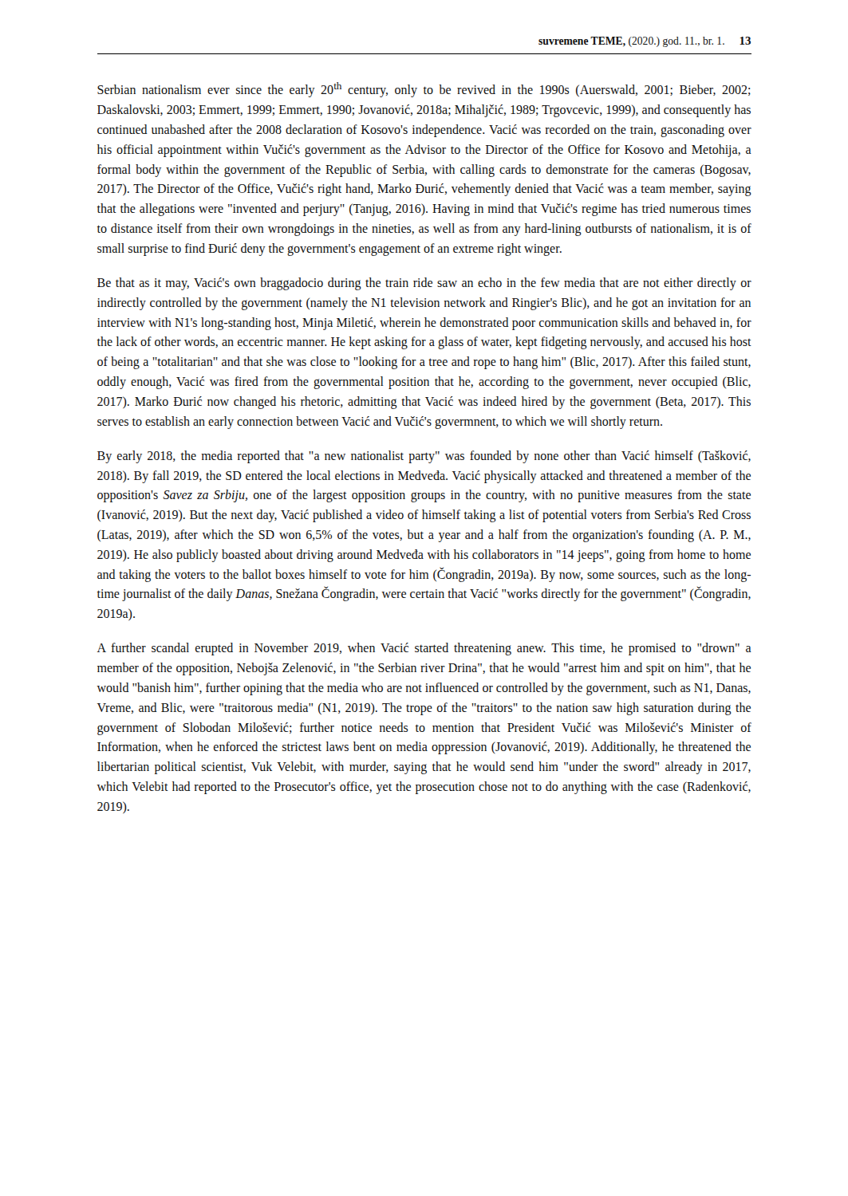suvremene TEME, (2020.) god. 11., br. 1. 13
Serbian nationalism ever since the early 20th century, only to be revived in the 1990s (Auerswald, 2001; Bieber, 2002; Daskalovski, 2003; Emmert, 1999; Emmert, 1990; Jovanović, 2018a; Mihaljčić, 1989; Trgovcevic, 1999), and consequently has continued unabashed after the 2008 declaration of Kosovo's independence. Vacić was recorded on the train, gasconading over his official appointment within Vučić's government as the Advisor to the Director of the Office for Kosovo and Metohija, a formal body within the government of the Republic of Serbia, with calling cards to demonstrate for the cameras (Bogosav, 2017). The Director of the Office, Vučić's right hand, Marko Đurić, vehemently denied that Vacić was a team member, saying that the allegations were "invented and perjury" (Tanjug, 2016). Having in mind that Vučić's regime has tried numerous times to distance itself from their own wrongdoings in the nineties, as well as from any hard-lining outbursts of nationalism, it is of small surprise to find Đurić deny the government's engagement of an extreme right winger.
Be that as it may, Vacić's own braggadocio during the train ride saw an echo in the few media that are not either directly or indirectly controlled by the government (namely the N1 television network and Ringier's Blic), and he got an invitation for an interview with N1's long-standing host, Minja Miletić, wherein he demonstrated poor communication skills and behaved in, for the lack of other words, an eccentric manner. He kept asking for a glass of water, kept fidgeting nervously, and accused his host of being a "totalitarian" and that she was close to "looking for a tree and rope to hang him" (Blic, 2017). After this failed stunt, oddly enough, Vacić was fired from the governmental position that he, according to the government, never occupied (Blic, 2017). Marko Đurić now changed his rhetoric, admitting that Vacić was indeed hired by the government (Beta, 2017). This serves to establish an early connection between Vacić and Vučić's govermnent, to which we will shortly return.
By early 2018, the media reported that "a new nationalist party" was founded by none other than Vacić himself (Tašković, 2018). By fall 2019, the SD entered the local elections in Medveđa. Vacić physically attacked and threatened a member of the opposition's Savez za Srbiju, one of the largest opposition groups in the country, with no punitive measures from the state (Ivanović, 2019). But the next day, Vacić published a video of himself taking a list of potential voters from Serbia's Red Cross (Latas, 2019), after which the SD won 6,5% of the votes, but a year and a half from the organization's founding (A. P. M., 2019). He also publicly boasted about driving around Medveđa with his collaborators in "14 jeeps", going from home to home and taking the voters to the ballot boxes himself to vote for him (Čongradin, 2019a). By now, some sources, such as the long-time journalist of the daily Danas, Snežana Čongradin, were certain that Vacić "works directly for the government" (Čongradin, 2019a).
A further scandal erupted in November 2019, when Vacić started threatening anew. This time, he promised to "drown" a member of the opposition, Nebojša Zelenović, in "the Serbian river Drina", that he would "arrest him and spit on him", that he would "banish him", further opining that the media who are not influenced or controlled by the government, such as N1, Danas, Vreme, and Blic, were "traitorous media" (N1, 2019). The trope of the "traitors" to the nation saw high saturation during the government of Slobodan Milošević; further notice needs to mention that President Vučić was Milošević's Minister of Information, when he enforced the strictest laws bent on media oppression (Jovanović, 2019). Additionally, he threatened the libertarian political scientist, Vuk Velebit, with murder, saying that he would send him "under the sword" already in 2017, which Velebit had reported to the Prosecutor's office, yet the prosecution chose not to do anything with the case (Radenković, 2019).